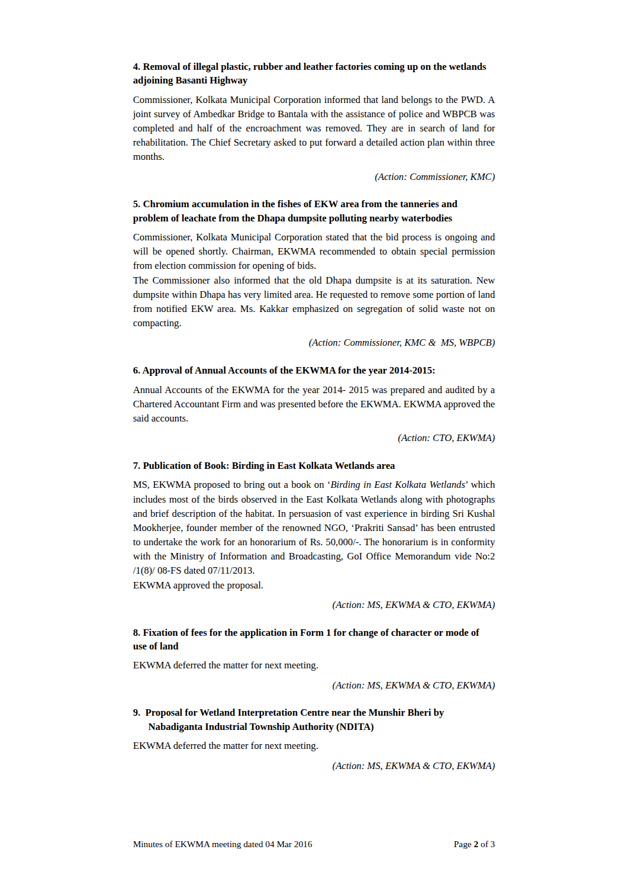4. Removal of illegal plastic, rubber and leather factories coming up on the wetlands adjoining Basanti Highway
Commissioner, Kolkata Municipal Corporation informed that land belongs to the PWD. A joint survey of Ambedkar Bridge to Bantala with the assistance of police and WBPCB was completed and half of the encroachment was removed. They are in search of land for rehabilitation. The Chief Secretary asked to put forward a detailed action plan within three months.
(Action: Commissioner, KMC)
5. Chromium accumulation in the fishes of EKW area from the tanneries and problem of leachate from the Dhapa dumpsite polluting nearby waterbodies
Commissioner, Kolkata Municipal Corporation stated that the bid process is ongoing and will be opened shortly. Chairman, EKWMA recommended to obtain special permission from election commission for opening of bids.
The Commissioner also informed that the old Dhapa dumpsite is at its saturation. New dumpsite within Dhapa has very limited area. He requested to remove some portion of land from notified EKW area. Ms. Kakkar emphasized on segregation of solid waste not on compacting.
(Action: Commissioner, KMC & MS, WBPCB)
6. Approval of Annual Accounts of the EKWMA for the year 2014-2015:
Annual Accounts of the EKWMA for the year 2014- 2015 was prepared and audited by a Chartered Accountant Firm and was presented before the EKWMA. EKWMA approved the said accounts.
(Action: CTO, EKWMA)
7. Publication of Book: Birding in East Kolkata Wetlands area
MS, EKWMA proposed to bring out a book on ‘Birding in East Kolkata Wetlands’ which includes most of the birds observed in the East Kolkata Wetlands along with photographs and brief description of the habitat. In persuasion of vast experience in birding Sri Kushal Mookherjee, founder member of the renowned NGO, ‘Prakriti Sansad’ has been entrusted to undertake the work for an honorarium of Rs. 50,000/-. The honorarium is in conformity with the Ministry of Information and Broadcasting, GoI Office Memorandum vide No:2 /1(8)/ 08-FS dated 07/11/2013.
EKWMA approved the proposal.
(Action: MS, EKWMA & CTO, EKWMA)
8. Fixation of fees for the application in Form 1 for change of character or mode of use of land
EKWMA deferred the matter for next meeting.
(Action: MS, EKWMA & CTO, EKWMA)
9. Proposal for Wetland Interpretation Centre near the Munshir Bheri by Nabadiganta Industrial Township Authority (NDITA)
EKWMA deferred the matter for next meeting.
(Action: MS, EKWMA & CTO, EKWMA)
Minutes of EKWMA meeting dated 04 Mar 2016
Page 2 of 3